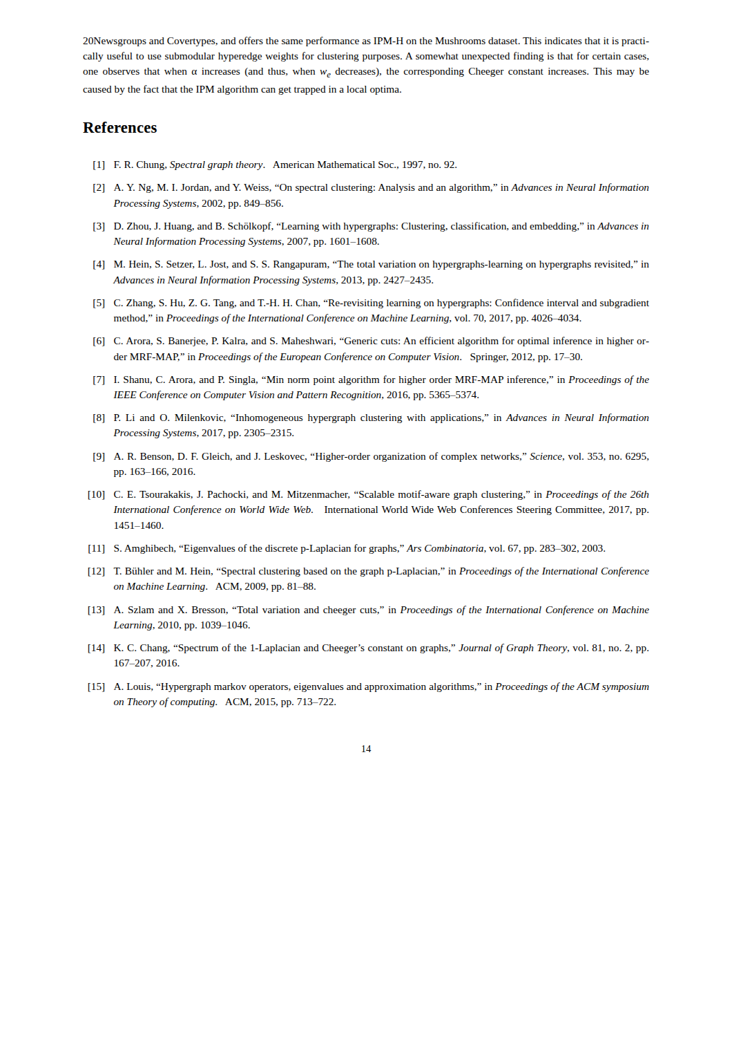20Newsgroups and Covertypes, and offers the same performance as IPM-H on the Mushrooms dataset. This indicates that it is practically useful to use submodular hyperedge weights for clustering purposes. A somewhat unexpected finding is that for certain cases, one observes that when α increases (and thus, when we decreases), the corresponding Cheeger constant increases. This may be caused by the fact that the IPM algorithm can get trapped in a local optima.
References
F. R. Chung, Spectral graph theory. American Mathematical Soc., 1997, no. 92.
A. Y. Ng, M. I. Jordan, and Y. Weiss, “On spectral clustering: Analysis and an algorithm,” in Advances in Neural Information Processing Systems, 2002, pp. 849–856.
D. Zhou, J. Huang, and B. Schölkopf, “Learning with hypergraphs: Clustering, classification, and embedding,” in Advances in Neural Information Processing Systems, 2007, pp. 1601–1608.
M. Hein, S. Setzer, L. Jost, and S. S. Rangapuram, “The total variation on hypergraphs-learning on hypergraphs revisited,” in Advances in Neural Information Processing Systems, 2013, pp. 2427–2435.
C. Zhang, S. Hu, Z. G. Tang, and T.-H. H. Chan, “Re-revisiting learning on hypergraphs: Confidence interval and subgradient method,” in Proceedings of the International Conference on Machine Learning, vol. 70, 2017, pp. 4026–4034.
C. Arora, S. Banerjee, P. Kalra, and S. Maheshwari, “Generic cuts: An efficient algorithm for optimal inference in higher order MRF-MAP,” in Proceedings of the European Conference on Computer Vision. Springer, 2012, pp. 17–30.
I. Shanu, C. Arora, and P. Singla, “Min norm point algorithm for higher order MRF-MAP inference,” in Proceedings of the IEEE Conference on Computer Vision and Pattern Recognition, 2016, pp. 5365–5374.
P. Li and O. Milenkovic, “Inhomogeneous hypergraph clustering with applications,” in Advances in Neural Information Processing Systems, 2017, pp. 2305–2315.
A. R. Benson, D. F. Gleich, and J. Leskovec, “Higher-order organization of complex networks,” Science, vol. 353, no. 6295, pp. 163–166, 2016.
C. E. Tsourakakis, J. Pachocki, and M. Mitzenmacher, “Scalable motif-aware graph clustering,” in Proceedings of the 26th International Conference on World Wide Web. International World Wide Web Conferences Steering Committee, 2017, pp. 1451–1460.
S. Amghibech, “Eigenvalues of the discrete p-Laplacian for graphs,” Ars Combinatoria, vol. 67, pp. 283–302, 2003.
T. Bühler and M. Hein, “Spectral clustering based on the graph p-Laplacian,” in Proceedings of the International Conference on Machine Learning. ACM, 2009, pp. 81–88.
A. Szlam and X. Bresson, “Total variation and cheeger cuts,” in Proceedings of the International Conference on Machine Learning, 2010, pp. 1039–1046.
K. C. Chang, “Spectrum of the 1-Laplacian and Cheeger’s constant on graphs,” Journal of Graph Theory, vol. 81, no. 2, pp. 167–207, 2016.
A. Louis, “Hypergraph markov operators, eigenvalues and approximation algorithms,” in Proceedings of the ACM symposium on Theory of computing. ACM, 2015, pp. 713–722.
14